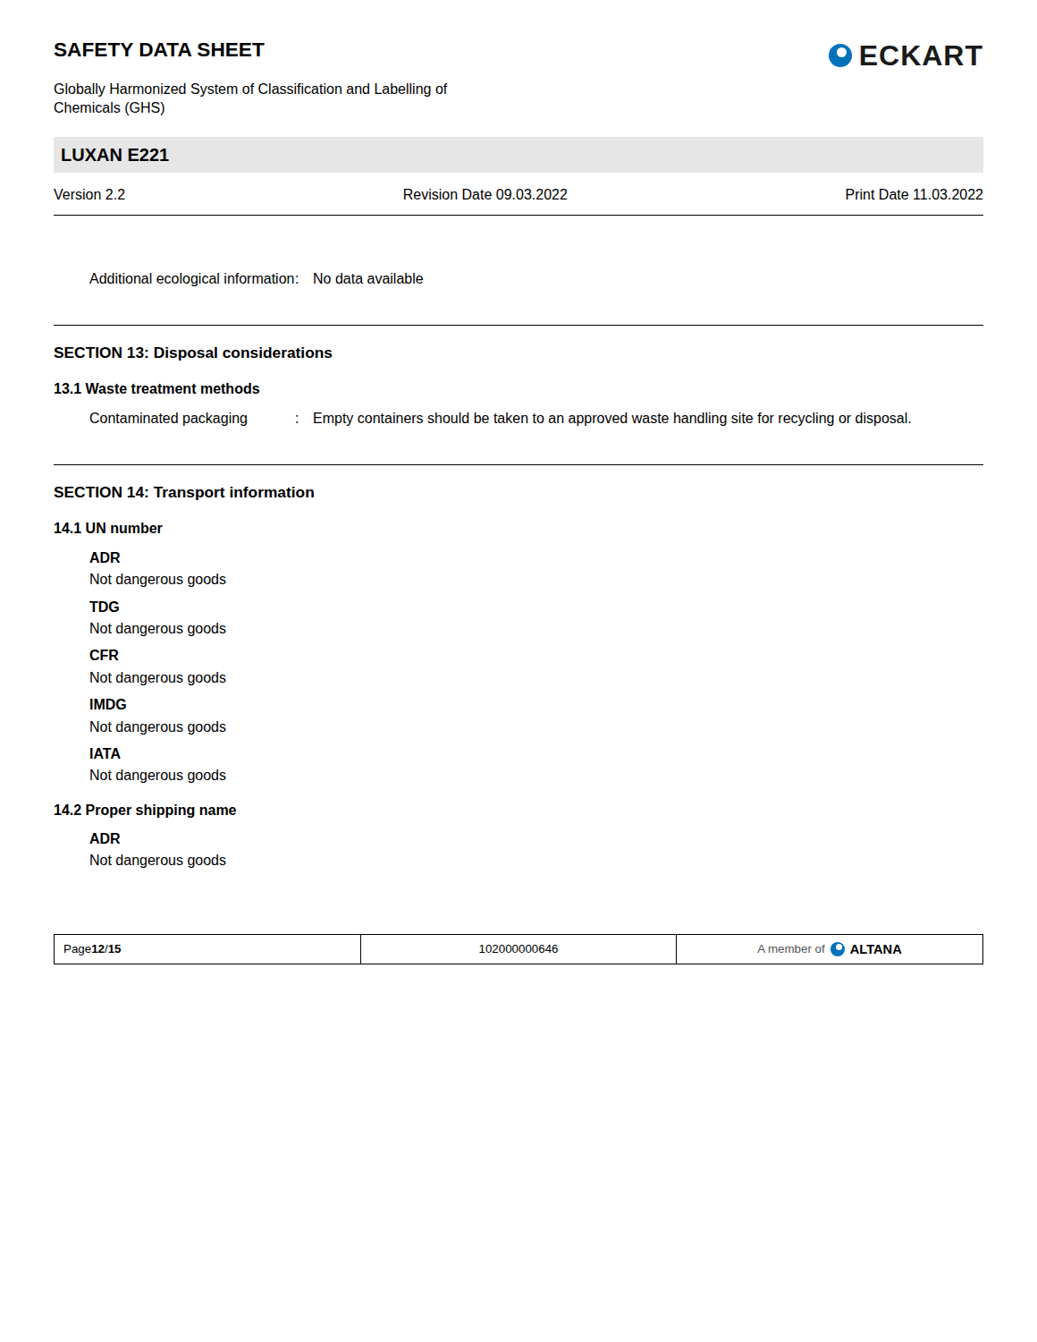SAFETY DATA SHEET
Globally Harmonized System of Classification and Labelling of
Chemicals (GHS)
ECKART
LUXAN E221
Version 2.2 Revision Date 09.03.2022 Print Date 11.03.2022
Additional ecological information
:
No data available
SECTION 13: Disposal considerations
13.1 Waste treatment methods
Contaminated packaging
:
Empty containers should be taken to an approved waste handling site for recycling or disposal.
SECTION 14: Transport information
14.1 UN number
ADR
Not dangerous goods
TDG
Not dangerous goods
CFR
Not dangerous goods
IMDG
Not dangerous goods
IATA
Not dangerous goods
14.2 Proper shipping name
ADR
Not dangerous goods
Page 12 / 15
102000000646
A member of ALTANA